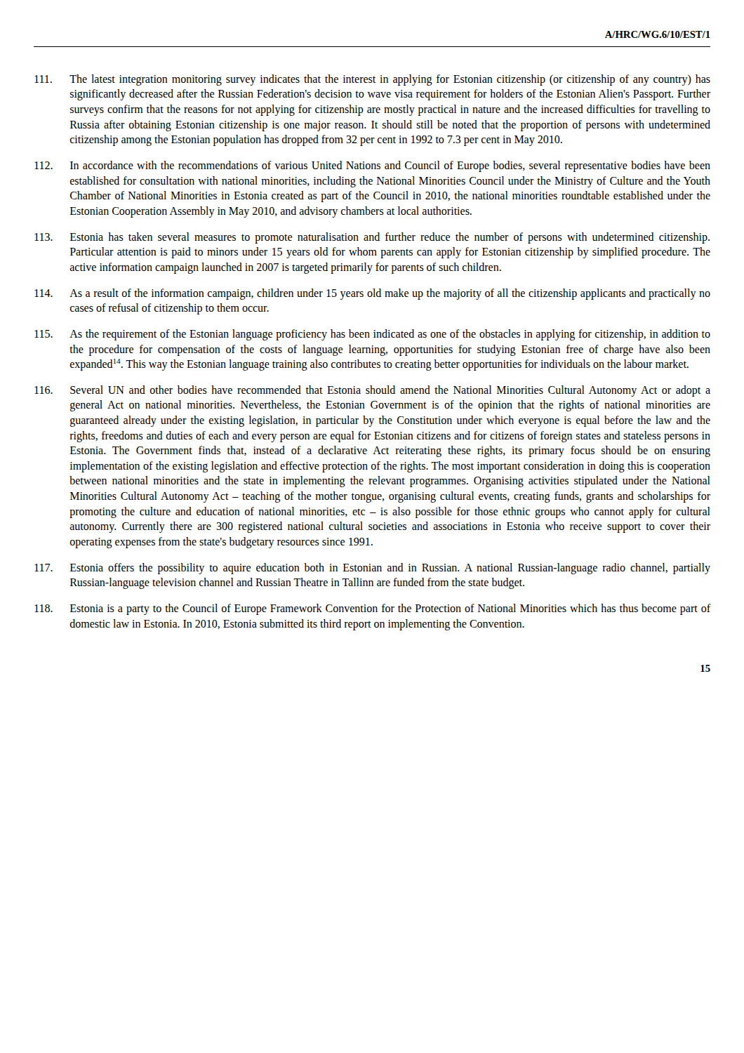A/HRC/WG.6/10/EST/1
111. The latest integration monitoring survey indicates that the interest in applying for Estonian citizenship (or citizenship of any country) has significantly decreased after the Russian Federation's decision to wave visa requirement for holders of the Estonian Alien's Passport. Further surveys confirm that the reasons for not applying for citizenship are mostly practical in nature and the increased difficulties for travelling to Russia after obtaining Estonian citizenship is one major reason. It should still be noted that the proportion of persons with undetermined citizenship among the Estonian population has dropped from 32 per cent in 1992 to 7.3 per cent in May 2010.
112. In accordance with the recommendations of various United Nations and Council of Europe bodies, several representative bodies have been established for consultation with national minorities, including the National Minorities Council under the Ministry of Culture and the Youth Chamber of National Minorities in Estonia created as part of the Council in 2010, the national minorities roundtable established under the Estonian Cooperation Assembly in May 2010, and advisory chambers at local authorities.
113. Estonia has taken several measures to promote naturalisation and further reduce the number of persons with undetermined citizenship. Particular attention is paid to minors under 15 years old for whom parents can apply for Estonian citizenship by simplified procedure. The active information campaign launched in 2007 is targeted primarily for parents of such children.
114. As a result of the information campaign, children under 15 years old make up the majority of all the citizenship applicants and practically no cases of refusal of citizenship to them occur.
115. As the requirement of the Estonian language proficiency has been indicated as one of the obstacles in applying for citizenship, in addition to the procedure for compensation of the costs of language learning, opportunities for studying Estonian free of charge have also been expanded14. This way the Estonian language training also contributes to creating better opportunities for individuals on the labour market.
116. Several UN and other bodies have recommended that Estonia should amend the National Minorities Cultural Autonomy Act or adopt a general Act on national minorities. Nevertheless, the Estonian Government is of the opinion that the rights of national minorities are guaranteed already under the existing legislation, in particular by the Constitution under which everyone is equal before the law and the rights, freedoms and duties of each and every person are equal for Estonian citizens and for citizens of foreign states and stateless persons in Estonia. The Government finds that, instead of a declarative Act reiterating these rights, its primary focus should be on ensuring implementation of the existing legislation and effective protection of the rights. The most important consideration in doing this is cooperation between national minorities and the state in implementing the relevant programmes. Organising activities stipulated under the National Minorities Cultural Autonomy Act – teaching of the mother tongue, organising cultural events, creating funds, grants and scholarships for promoting the culture and education of national minorities, etc – is also possible for those ethnic groups who cannot apply for cultural autonomy. Currently there are 300 registered national cultural societies and associations in Estonia who receive support to cover their operating expenses from the state's budgetary resources since 1991.
117. Estonia offers the possibility to aquire education both in Estonian and in Russian. A national Russian-language radio channel, partially Russian-language television channel and Russian Theatre in Tallinn are funded from the state budget.
118. Estonia is a party to the Council of Europe Framework Convention for the Protection of National Minorities which has thus become part of domestic law in Estonia. In 2010, Estonia submitted its third report on implementing the Convention.
15